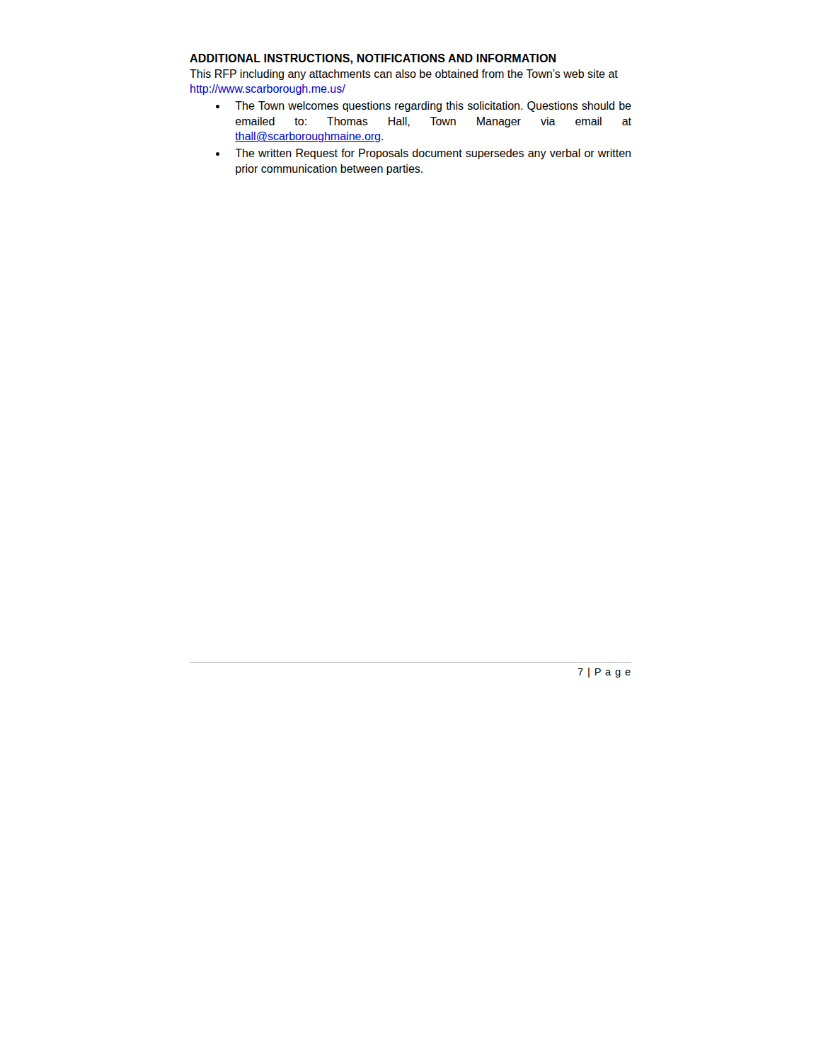ADDITIONAL INSTRUCTIONS, NOTIFICATIONS AND INFORMATION
This RFP including any attachments can also be obtained from the Town’s web site at http://www.scarborough.me.us/
The Town welcomes questions regarding this solicitation. Questions should be emailed to: Thomas Hall, Town Manager via email at thall@scarboroughmaine.org.
The written Request for Proposals document supersedes any verbal or written prior communication between parties.
7 | P a g e